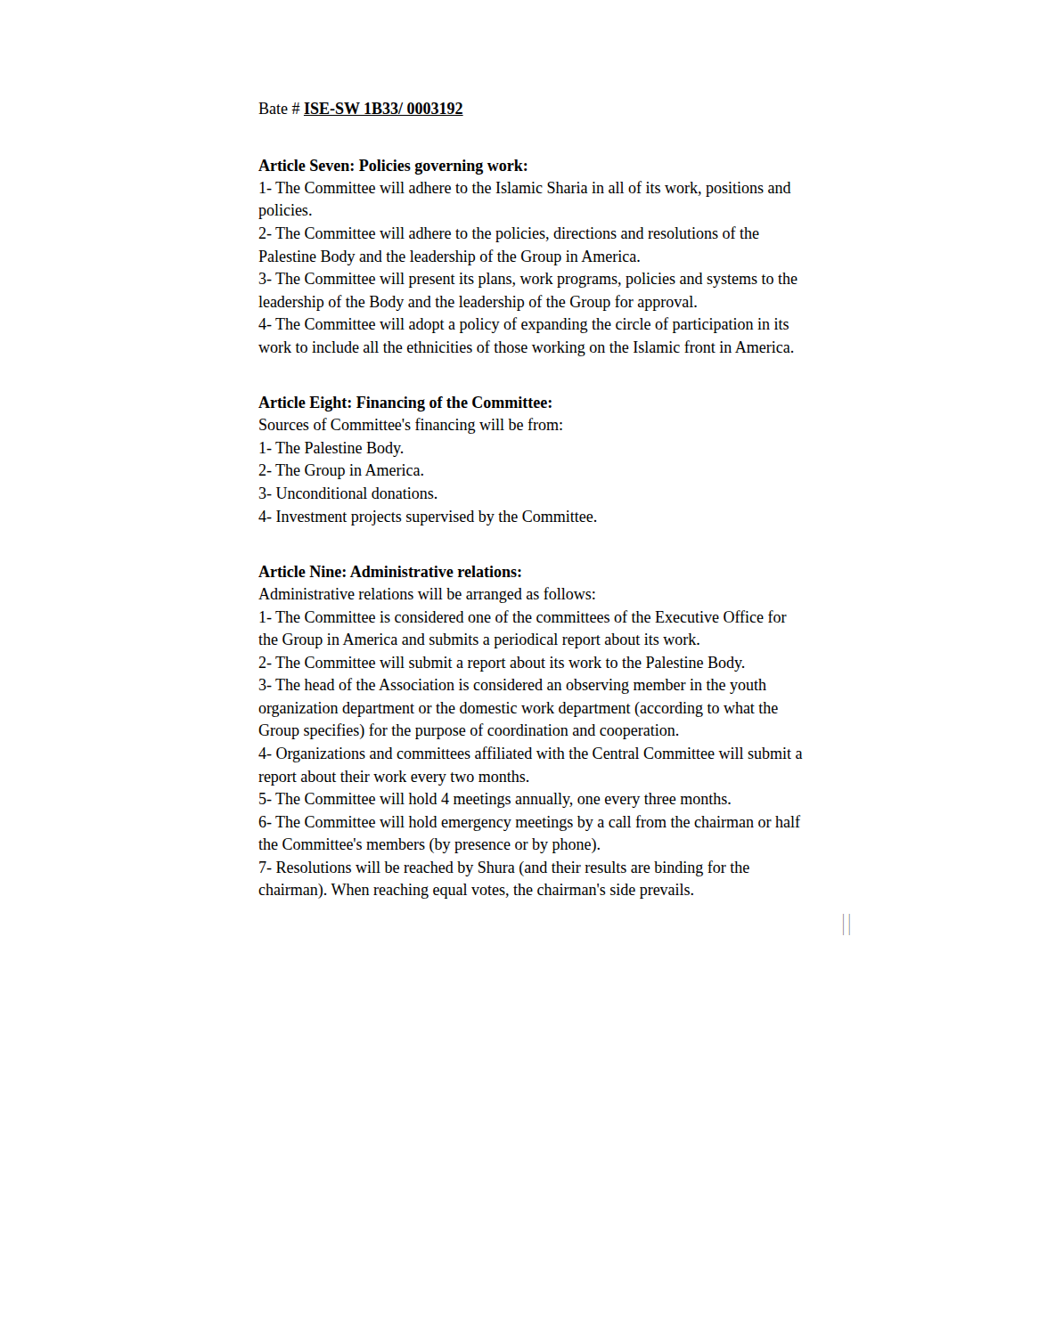Bate # ISE-SW 1B33/ 0003192
Article Seven: Policies governing work:
1- The Committee will adhere to the Islamic Sharia in all of its work, positions and policies.
2- The Committee will adhere to the policies, directions and resolutions of the Palestine Body and the leadership of the Group in America.
3- The Committee will present its plans, work programs, policies and systems to the leadership of the Body and the leadership of the Group for approval.
4- The Committee will adopt a policy of expanding the circle of participation in its work to include all the ethnicities of those working on the Islamic front in America.
Article Eight: Financing of the Committee:
Sources of Committee's financing will be from:
1- The Palestine Body.
2- The Group in America.
3- Unconditional donations.
4- Investment projects supervised by the Committee.
Article Nine: Administrative relations:
Administrative relations will be arranged as follows:
1- The Committee is considered one of the committees of the Executive Office for the Group in America and submits a periodical report about its work.
2- The Committee will submit a report about its work to the Palestine Body.
3- The head of the Association is considered an observing member in the youth organization department or the domestic work department (according to what the Group specifies) for the purpose of coordination and cooperation.
4- Organizations and committees affiliated with the Central Committee will submit a report about their work every two months.
5- The Committee will hold 4 meetings annually, one every three months.
6- The Committee will hold emergency meetings by a call from the chairman or half the Committee's members (by presence or by phone).
7- Resolutions will be reached by Shura (and their results are binding for the chairman). When reaching equal votes, the chairman's side prevails.
| |
| |